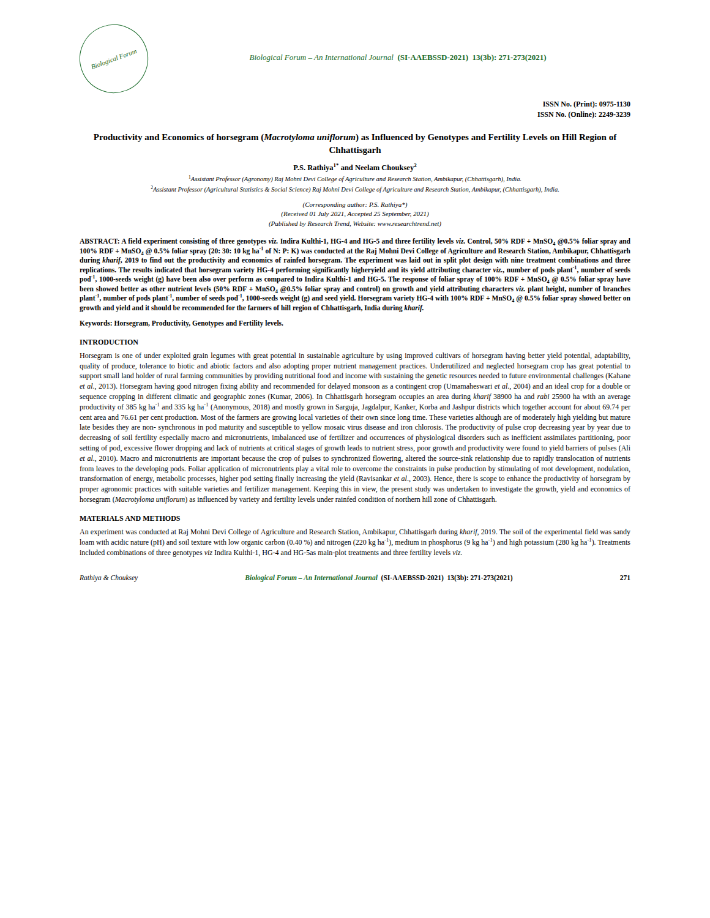Biological Forum
Biological Forum – An International Journal (SI-AAEBSSD-2021) 13(3b): 271-273(2021)
ISSN No. (Print): 0975-1130
ISSN No. (Online): 2249-3239
Productivity and Economics of horsegram (Macrotyloma uniflorum) as Influenced by Genotypes and Fertility Levels on Hill Region of Chhattisgarh
P.S. Rathiya1* and Neelam Chouksey2
1Assistant Professor (Agronomy) Raj Mohni Devi College of Agriculture and Research Station, Ambikapur, (Chhattisgarh), India.
2Assistant Professor (Agricultural Statistics & Social Science) Raj Mohni Devi College of Agriculture and Research Station, Ambikapur, (Chhattisgarh), India.
(Corresponding author: P.S. Rathiya*)
(Received 01 July 2021, Accepted 25 September, 2021)
(Published by Research Trend, Website: www.researchtrend.net)
ABSTRACT: A field experiment consisting of three genotypes viz. Indira Kulthi-1, HG-4 and HG-5 and three fertility levels viz. Control, 50% RDF + MnSO4 @0.5% foliar spray and 100% RDF + MnSO4 @ 0.5% foliar spray (20: 30: 10 kg ha-1 of N: P: K) was conducted at the Raj Mohni Devi College of Agriculture and Research Station, Ambikapur, Chhattisgarh during kharif, 2019 to find out the productivity and economics of rainfed horsegram. The experiment was laid out in split plot design with nine treatment combinations and three replications. The results indicated that horsegram variety HG-4 performing significantly higheryield and its yield attributing character viz., number of pods plant-1, number of seeds pod-1, 1000-seeds weight (g) have been also over perform as compared to Indira Kulthi-1 and HG-5. The response of foliar spray of 100% RDF + MnSO4 @ 0.5% foliar spray have been showed better as other nutrient levels (50% RDF + MnSO4 @0.5% foliar spray and control) on growth and yield attributing characters viz. plant height, number of branches plant-1, number of pods plant-1, number of seeds pod-1, 1000-seeds weight (g) and seed yield. Horsegram variety HG-4 with 100% RDF + MnSO4 @ 0.5% foliar spray showed better on growth and yield and it should be recommended for the farmers of hill region of Chhattisgarh, India during kharif.
Keywords: Horsegram, Productivity, Genotypes and Fertility levels.
Introduction
Horsegram is one of under exploited grain legumes with great potential in sustainable agriculture by using improved cultivars of horsegram having better yield potential, adaptability, quality of produce, tolerance to biotic and abiotic factors and also adopting proper nutrient management practices. Underutilized and neglected horsegram crop has great potential to support small land holder of rural farming communities by providing nutritional food and income with sustaining the genetic resources needed to future environmental challenges (Kahane et al., 2013). Horsegram having good nitrogen fixing ability and recommended for delayed monsoon as a contingent crop (Umamaheswari et al., 2004) and an ideal crop for a double or sequence cropping in different climatic and geographic zones (Kumar, 2006). In Chhattisgarh horsegram occupies an area during kharif 38900 ha and rabi 25900 ha with an average productivity of 385 kg ha-1 and 335 kg ha-1 (Anonymous, 2018) and mostly grown in Sarguja, Jagdalpur, Kanker, Korba and Jashpur districts which together account for about 69.74 per cent area and 76.61 per cent production. Most of the farmers are growing local varieties of their own since long time. These varieties although are of moderately high yielding but mature late besides they are non- synchronous in pod maturity and susceptible to yellow mosaic virus disease and iron chlorosis. The productivity of pulse crop decreasing year by year due to decreasing of soil fertility especially macro and micronutrients, imbalanced use of fertilizer and occurrences of physiological disorders such as inefficient assimilates partitioning, poor setting of pod, excessive flower dropping and lack of nutrients at critical stages of growth leads to nutrient stress, poor growth and productivity were found to yield barriers of pulses (Ali et al., 2010). Macro and micronutrients are important because the crop of pulses to synchronized flowering, altered the source-sink relationship due to rapidly translocation of nutrients from leaves to the developing pods. Foliar application of micronutrients play a vital role to overcome the constraints in pulse production by stimulating of root development, nodulation, transformation of energy, metabolic processes, higher pod setting finally increasing the yield (Ravisankar et al., 2003). Hence, there is scope to enhance the productivity of horsegram by proper agronomic practices with suitable varieties and fertilizer management. Keeping this in view, the present study was undertaken to investigate the growth, yield and economics of horsegram (Macrotyloma uniflorum) as influenced by variety and fertility levels under rainfed condition of northern hill zone of Chhattisgarh.
Materials and Methods
An experiment was conducted at Raj Mohni Devi College of Agriculture and Research Station, Ambikapur, Chhattisgarh during kharif, 2019. The soil of the experimental field was sandy loam with acidic nature (pH) and soil texture with low organic carbon (0.40 %) and nitrogen (220 kg ha-1), medium in phosphorus (9 kg ha-1) and high potassium (280 kg ha-1). Treatments included combinations of three genotypes viz Indira Kulthi-1, HG-4 and HG-5as main-plot treatments and three fertility levels viz.
Rathiya & Chouksey
Biological Forum – An International Journal (SI-AAEBSSD-2021) 13(3b): 271-273(2021)
271